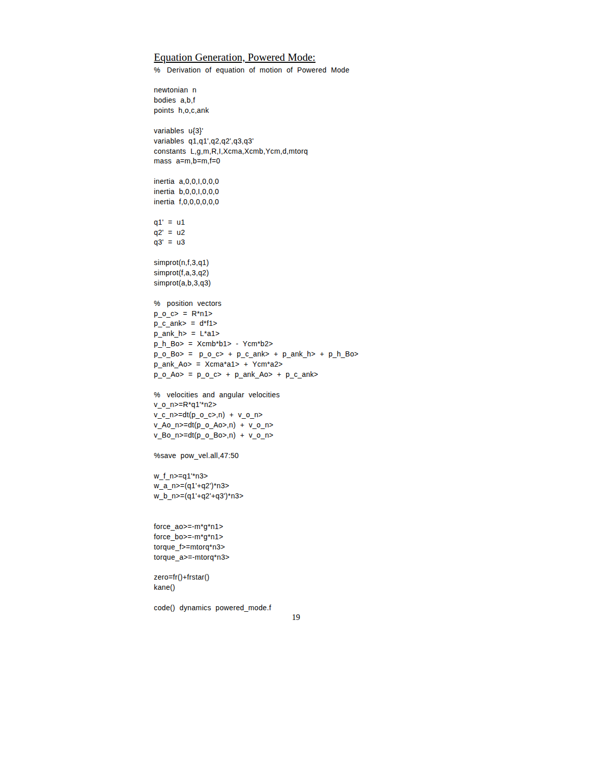Equation Generation, Powered Mode:
%   Derivation  of  equation  of  motion  of  Powered  Mode

newtonian  n
bodies  a,b,f
points  h,o,c,ank

variables  u{3}'
variables  q1,q1',q2,q2',q3,q3'
constants  L,g,m,R,I,Xcma,Xcmb,Ycm,d,mtorq
mass  a=m,b=m,f=0

inertia  a,0,0,I,0,0,0
inertia  b,0,0,I,0,0,0
inertia  f,0,0,0,0,0,0

q1'  =  u1
q2'  =  u2
q3'  =  u3

simprot(n,f,3,q1)
simprot(f,a,3,q2)
simprot(a,b,3,q3)

%   position  vectors
p_o_c>  =  R*n1>
p_c_ank>  =  d*f1>
p_ank_h>  =  L*a1>
p_h_Bo>  =  Xcmb*b1>  -  Ycm*b2>
p_o_Bo>  =   p_o_c>  +  p_c_ank>  +  p_ank_h>  +  p_h_Bo>
p_ank_Ao>  =  Xcma*a1>  +  Ycm*a2>
p_o_Ao>  =  p_o_c>  +  p_ank_Ao>  +  p_c_ank>

%   velocities  and  angular  velocities
v_o_n>=R*q1'*n2>
v_c_n>=dt(p_o_c>,n)  +  v_o_n>
v_Ao_n>=dt(p_o_Ao>,n)  +  v_o_n>
v_Bo_n>=dt(p_o_Bo>,n)  +  v_o_n>

%save  pow_vel.all,47:50

w_f_n>=q1'*n3>
w_a_n>=(q1'+q2')*n3>
w_b_n>=(q1'+q2'+q3')*n3>


force_ao>=-m*g*n1>
force_bo>=-m*g*n1>
torque_f>=mtorq*n3>
torque_a>=-mtorq*n3>

zero=fr()+frstar()
kane()

code()  dynamics  powered_mode.f
19